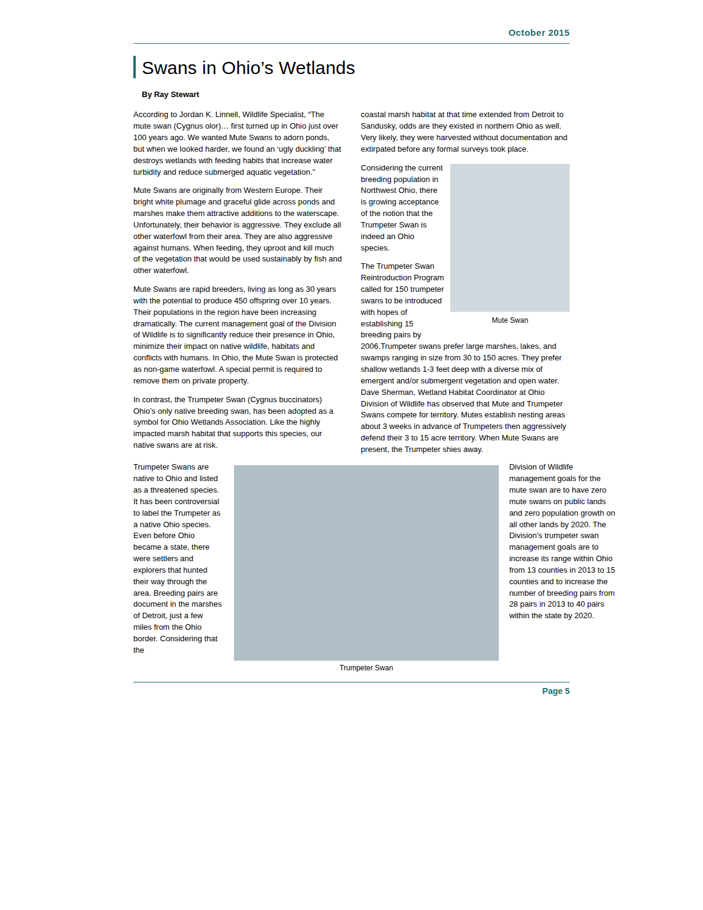October 2015
Swans in Ohio’s Wetlands
By Ray Stewart
According to Jordan K. Linnell, Wildlife Specialist, “The mute swan (Cygnus olor)… first turned up in Ohio just over 100 years ago. We wanted Mute Swans to adorn ponds, but when we looked harder, we found an ‘ugly duckling’ that destroys wetlands with feeding habits that increase water turbidity and reduce submerged aquatic vegetation.”
Mute Swans are originally from Western Europe. Their bright white plumage and graceful glide across ponds and marshes make them attractive additions to the waterscape. Unfortunately, their behavior is aggressive. They exclude all other waterfowl from their area. They are also aggressive against humans. When feeding, they uproot and kill much of the vegetation that would be used sustainably by fish and other waterfowl.
Mute Swans are rapid breeders, living as long as 30 years with the potential to produce 450 offspring over 10 years. Their populations in the region have been increasing dramatically. The current management goal of the Division of Wildlife is to significantly reduce their presence in Ohio, minimize their impact on native wildlife, habitats and conflicts with humans. In Ohio, the Mute Swan is protected as non-game waterfowl. A special permit is required to remove them on private property.
In contrast, the Trumpeter Swan (Cygnus buccinators) Ohio’s only native breeding swan, has been adopted as a symbol for Ohio Wetlands Association. Like the highly impacted marsh habitat that supports this species, our native swans are at risk.
coastal marsh habitat at that time extended from Detroit to Sandusky, odds are they existed in northern Ohio as well. Very likely, they were harvested without documentation and extirpated before any formal surveys took place.
Mute Swan
Considering the current breeding population in Northwest Ohio, there is growing acceptance of the notion that the Trumpeter Swan is indeed an Ohio species.
The Trumpeter Swan Reintroduction Program called for 150 trumpeter swans to be introduced with hopes of establishing 15 breeding pairs by 2006.Trumpeter swans prefer large marshes, lakes, and swamps ranging in size from 30 to 150 acres. They prefer shallow wetlands 1-3 feet deep with a diverse mix of emergent and/or submergent vegetation and open water. Dave Sherman, Wetland Habitat Coordinator at Ohio Division of Wildlife has observed that Mute and Trumpeter Swans compete for territory. Mutes establish nesting areas about 3 weeks in advance of Trumpeters then aggressively defend their 3 to 15 acre territory. When Mute Swans are present, the Trumpeter shies away.
Trumpeter Swans are native to Ohio and listed as a threatened species. It has been controversial to label the Trumpeter as a native Ohio species. Even before Ohio became a state, there were settlers and explorers that hunted their way through the area. Breeding pairs are document in the marshes of Detroit, just a few miles from the Ohio border. Considering that the
Trumpeter Swan
Division of Wildlife management goals for the mute swan are to have zero mute swans on public lands and zero population growth on all other lands by 2020. The Division’s trumpeter swan management goals are to increase its range within Ohio from 13 counties in 2013 to 15 counties and to increase the number of breeding pairs from 28 pairs in 2013 to 40 pairs within the state by 2020.
Page 5